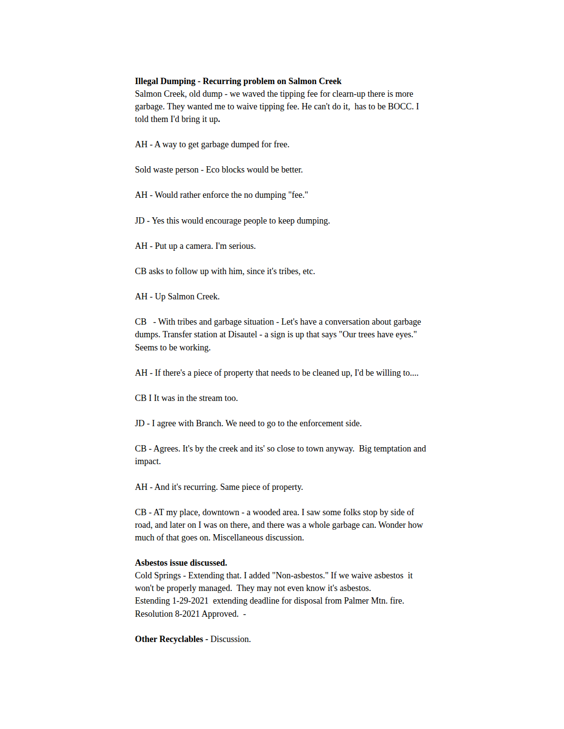Illegal Dumping - Recurring problem on Salmon Creek
Salmon Creek, old dump - we waved the tipping fee for clearn-up there is more garbage. They wanted me to waive tipping fee. He can't do it, has to be BOCC. I told them I'd bring it up.
AH - A way to get garbage dumped for free.
Sold waste person - Eco blocks would be better.
AH - Would rather enforce the no dumping "fee."
JD - Yes this would encourage people to keep dumping.
AH - Put up a camera. I'm serious.
CB asks to follow up with him, since it's tribes, etc.
AH - Up Salmon Creek.
CB - With tribes and garbage situation - Let's have a conversation about garbage dumps. Transfer station at Disautel - a sign is up that says "Our trees have eyes." Seems to be working.
AH - If there's a piece of property that needs to be cleaned up, I'd be willing to....
CB I It was in the stream too.
JD - I agree with Branch. We need to go to the enforcement side.
CB - Agrees. It's by the creek and its' so close to town anyway. Big temptation and impact.
AH - And it's recurring. Same piece of property.
CB - AT my place, downtown - a wooded area. I saw some folks stop by side of road, and later on I was on there, and there was a whole garbage can. Wonder how much of that goes on. Miscellaneous discussion.
Asbestos issue discussed.
Cold Springs - Extending that. I added "Non-asbestos." If we waive asbestos it won't be properly managed. They may not even know it's asbestos.
Estending 1-29-2021 extending deadline for disposal from Palmer Mtn. fire.
Resolution 8-2021 Approved. -
Other Recyclables - Discussion.